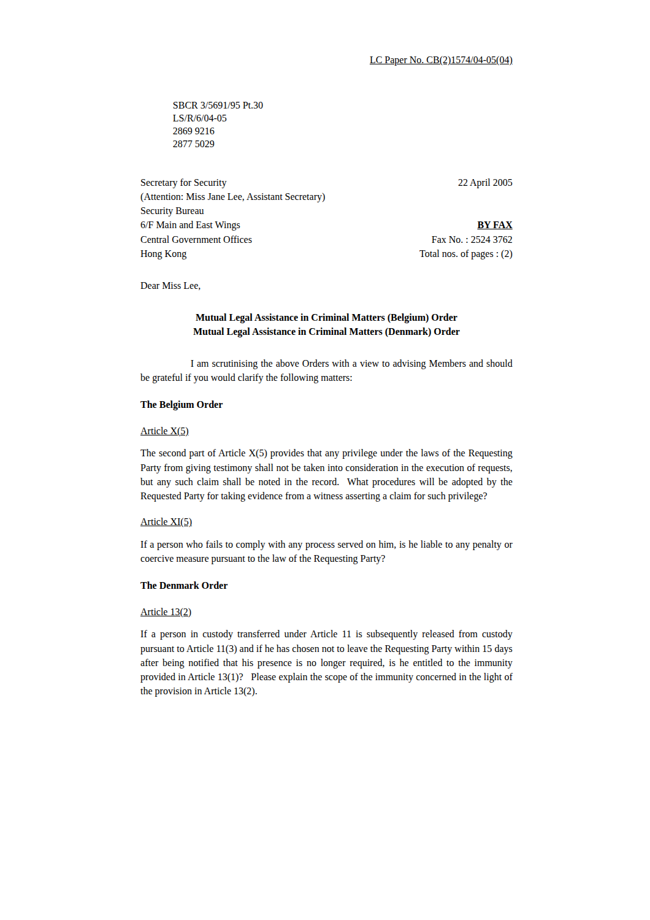LC Paper No. CB(2)1574/04-05(04)
SBCR 3/5691/95 Pt.30
LS/R/6/04-05
2869 9216
2877 5029
| Secretary for Security | 22 April 2005 |
| (Attention: Miss Jane Lee, Assistant Secretary) | |
| Security Bureau | |
| 6/F Main and East Wings | BY FAX |
| Central Government Offices | Fax No. : 2524 3762 |
| Hong Kong | Total nos. of pages : (2) |
Dear Miss Lee,
Mutual Legal Assistance in Criminal Matters (Belgium) Order
Mutual Legal Assistance in Criminal Matters (Denmark) Order
I am scrutinising the above Orders with a view to advising Members and should be grateful if you would clarify the following matters:
The Belgium Order
Article X(5)
The second part of Article X(5) provides that any privilege under the laws of the Requesting Party from giving testimony shall not be taken into consideration in the execution of requests, but any such claim shall be noted in the record. What procedures will be adopted by the Requested Party for taking evidence from a witness asserting a claim for such privilege?
Article XI(5)
If a person who fails to comply with any process served on him, is he liable to any penalty or coercive measure pursuant to the law of the Requesting Party?
The Denmark Order
Article 13(2)
If a person in custody transferred under Article 11 is subsequently released from custody pursuant to Article 11(3) and if he has chosen not to leave the Requesting Party within 15 days after being notified that his presence is no longer required, is he entitled to the immunity provided in Article 13(1)? Please explain the scope of the immunity concerned in the light of the provision in Article 13(2).